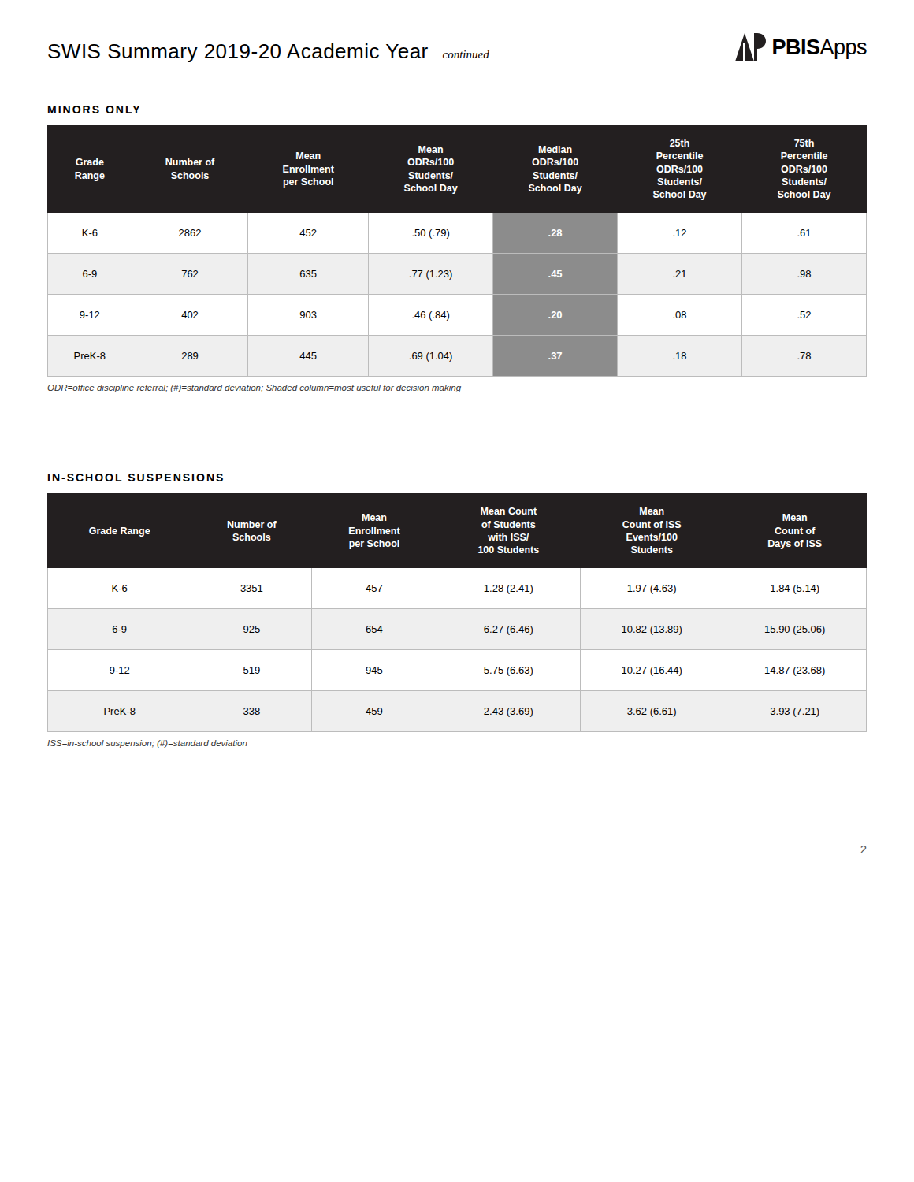SWIS Summary 2019-20 Academic Year continued
PBIS Apps
MINORS ONLY
| Grade Range | Number of Schools | Mean Enrollment per School | Mean ODRs/100 Students/ School Day | Median ODRs/100 Students/ School Day | 25th Percentile ODRs/100 Students/ School Day | 75th Percentile ODRs/100 Students/ School Day |
| --- | --- | --- | --- | --- | --- | --- |
| K-6 | 2862 | 452 | .50 (.79) | .28 | .12 | .61 |
| 6-9 | 762 | 635 | .77 (1.23) | .45 | .21 | .98 |
| 9-12 | 402 | 903 | .46 (.84) | .20 | .08 | .52 |
| PreK-8 | 289 | 445 | .69 (1.04) | .37 | .18 | .78 |
ODR=office discipline referral; (#)=standard deviation; Shaded column=most useful for decision making
IN-SCHOOL SUSPENSIONS
| Grade Range | Number of Schools | Mean Enrollment per School | Mean Count of Students with ISS/ 100 Students | Mean Count of ISS Events/100 Students | Mean Count of Days of ISS |
| --- | --- | --- | --- | --- | --- |
| K-6 | 3351 | 457 | 1.28 (2.41) | 1.97 (4.63) | 1.84 (5.14) |
| 6-9 | 925 | 654 | 6.27 (6.46) | 10.82 (13.89) | 15.90 (25.06) |
| 9-12 | 519 | 945 | 5.75 (6.63) | 10.27 (16.44) | 14.87 (23.68) |
| PreK-8 | 338 | 459 | 2.43 (3.69) | 3.62 (6.61) | 3.93 (7.21) |
ISS=in-school suspension; (#)=standard deviation
2